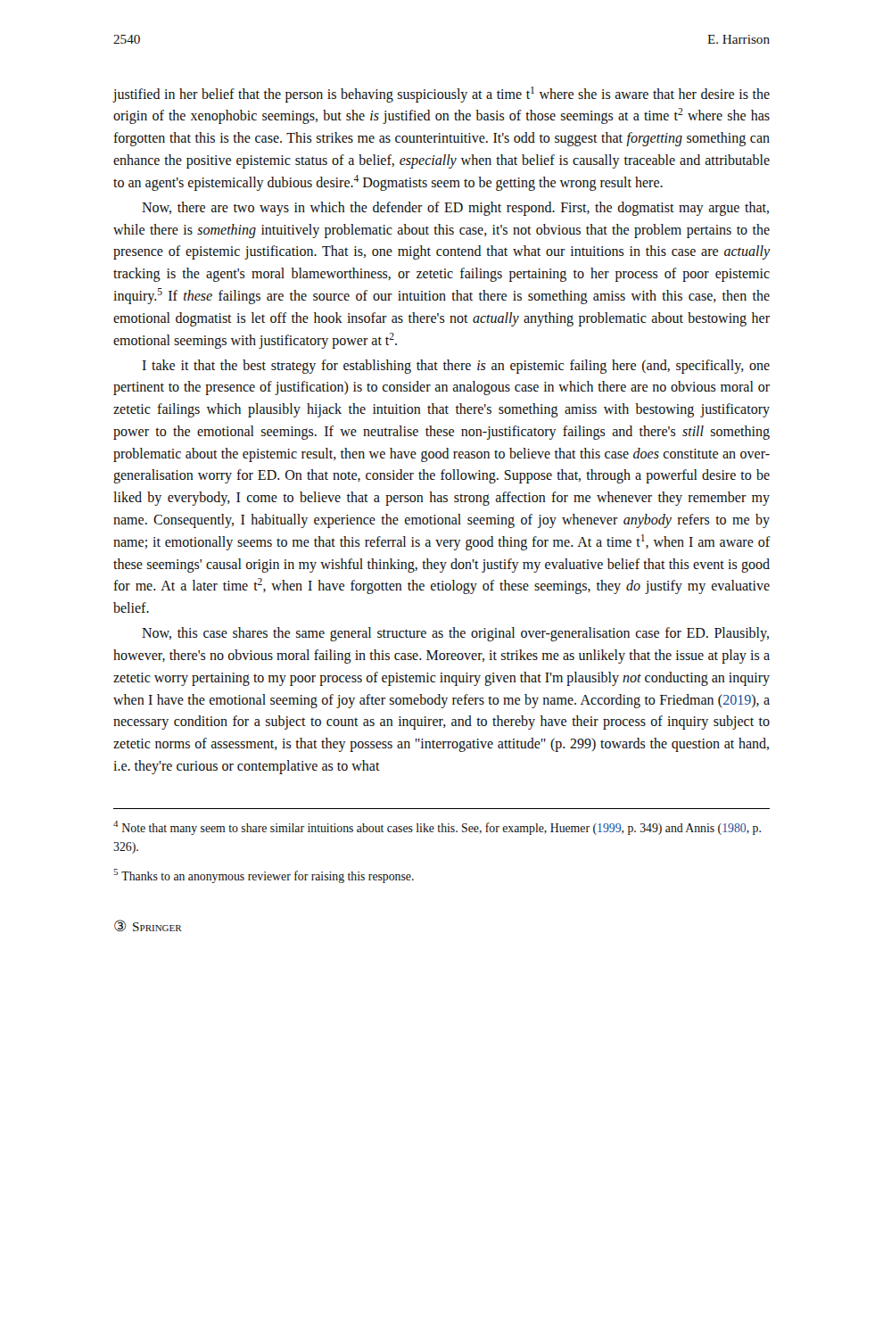2540 E. Harrison
justified in her belief that the person is behaving suspiciously at a time t1 where she is aware that her desire is the origin of the xenophobic seemings, but she is justified on the basis of those seemings at a time t2 where she has forgotten that this is the case. This strikes me as counterintuitive. It's odd to suggest that forgetting something can enhance the positive epistemic status of a belief, especially when that belief is causally traceable and attributable to an agent's epistemically dubious desire.4 Dogmatists seem to be getting the wrong result here.
Now, there are two ways in which the defender of ED might respond. First, the dogmatist may argue that, while there is something intuitively problematic about this case, it's not obvious that the problem pertains to the presence of epistemic justification. That is, one might contend that what our intuitions in this case are actually tracking is the agent's moral blameworthiness, or zetetic failings pertaining to her process of poor epistemic inquiry.5 If these failings are the source of our intuition that there is something amiss with this case, then the emotional dogmatist is let off the hook insofar as there's not actually anything problematic about bestowing her emotional seemings with justificatory power at t2.
I take it that the best strategy for establishing that there is an epistemic failing here (and, specifically, one pertinent to the presence of justification) is to consider an analogous case in which there are no obvious moral or zetetic failings which plausibly hijack the intuition that there's something amiss with bestowing justificatory power to the emotional seemings. If we neutralise these non-justificatory failings and there's still something problematic about the epistemic result, then we have good reason to believe that this case does constitute an over-generalisation worry for ED. On that note, consider the following. Suppose that, through a powerful desire to be liked by everybody, I come to believe that a person has strong affection for me whenever they remember my name. Consequently, I habitually experience the emotional seeming of joy whenever anybody refers to me by name; it emotionally seems to me that this referral is a very good thing for me. At a time t1, when I am aware of these seemings' causal origin in my wishful thinking, they don't justify my evaluative belief that this event is good for me. At a later time t2, when I have forgotten the etiology of these seemings, they do justify my evaluative belief.
Now, this case shares the same general structure as the original over-generalisation case for ED. Plausibly, however, there's no obvious moral failing in this case. Moreover, it strikes me as unlikely that the issue at play is a zetetic worry pertaining to my poor process of epistemic inquiry given that I'm plausibly not conducting an inquiry when I have the emotional seeming of joy after somebody refers to me by name. According to Friedman (2019), a necessary condition for a subject to count as an inquirer, and to thereby have their process of inquiry subject to zetetic norms of assessment, is that they possess an "interrogative attitude" (p. 299) towards the question at hand, i.e. they're curious or contemplative as to what
4 Note that many seem to share similar intuitions about cases like this. See, for example, Huemer (1999, p. 349) and Annis (1980, p. 326).
5 Thanks to an anonymous reviewer for raising this response.
③ Springer